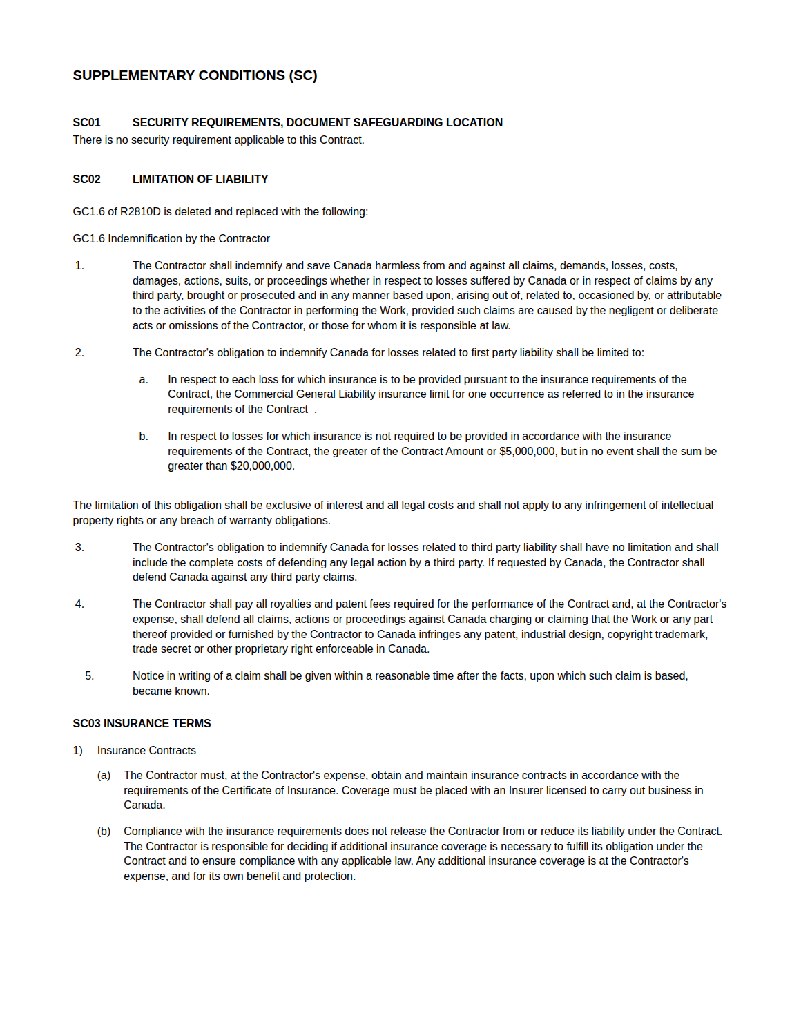SUPPLEMENTARY CONDITIONS (SC)
SC01
SECURITY REQUIREMENTS, DOCUMENT SAFEGUARDING LOCATION
There is no security requirement applicable to this Contract.
SC02
LIMITATION OF LIABILITY
GC1.6 of R2810D is deleted and replaced with the following:
GC1.6 Indemnification by the Contractor
The Contractor shall indemnify and save Canada harmless from and against all claims, demands, losses, costs, damages, actions, suits, or proceedings whether in respect to losses suffered by Canada or in respect of claims by any third party, brought or prosecuted and in any manner based upon, arising out of, related to, occasioned by, or attributable to the activities of the Contractor in performing the Work, provided such claims are caused by the negligent or deliberate acts or omissions of the Contractor, or those for whom it is responsible at law.
The Contractor's obligation to indemnify Canada for losses related to first party liability shall be limited to:
In respect to each loss for which insurance is to be provided pursuant to the insurance requirements of the Contract, the Commercial General Liability insurance limit for one occurrence as referred to in the insurance requirements of the Contract .
In respect to losses for which insurance is not required to be provided in accordance with the insurance requirements of the Contract, the greater of the Contract Amount or $5,000,000, but in no event shall the sum be greater than $20,000,000.
The limitation of this obligation shall be exclusive of interest and all legal costs and shall not apply to any infringement of intellectual property rights or any breach of warranty obligations.
The Contractor's obligation to indemnify Canada for losses related to third party liability shall have no limitation and shall include the complete costs of defending any legal action by a third party. If requested by Canada, the Contractor shall defend Canada against any third party claims.
The Contractor shall pay all royalties and patent fees required for the performance of the Contract and, at the Contractor's expense, shall defend all claims, actions or proceedings against Canada charging or claiming that the Work or any part thereof provided or furnished by the Contractor to Canada infringes any patent, industrial design, copyright trademark, trade secret or other proprietary right enforceable in Canada.
Notice in writing of a claim shall be given within a reasonable time after the facts, upon which such claim is based, became known.
SC03 INSURANCE TERMS
Insurance Contracts
The Contractor must, at the Contractor's expense, obtain and maintain insurance contracts in accordance with the requirements of the Certificate of Insurance. Coverage must be placed with an Insurer licensed to carry out business in Canada.
Compliance with the insurance requirements does not release the Contractor from or reduce its liability under the Contract. The Contractor is responsible for deciding if additional insurance coverage is necessary to fulfill its obligation under the Contract and to ensure compliance with any applicable law. Any additional insurance coverage is at the Contractor's expense, and for its own benefit and protection.